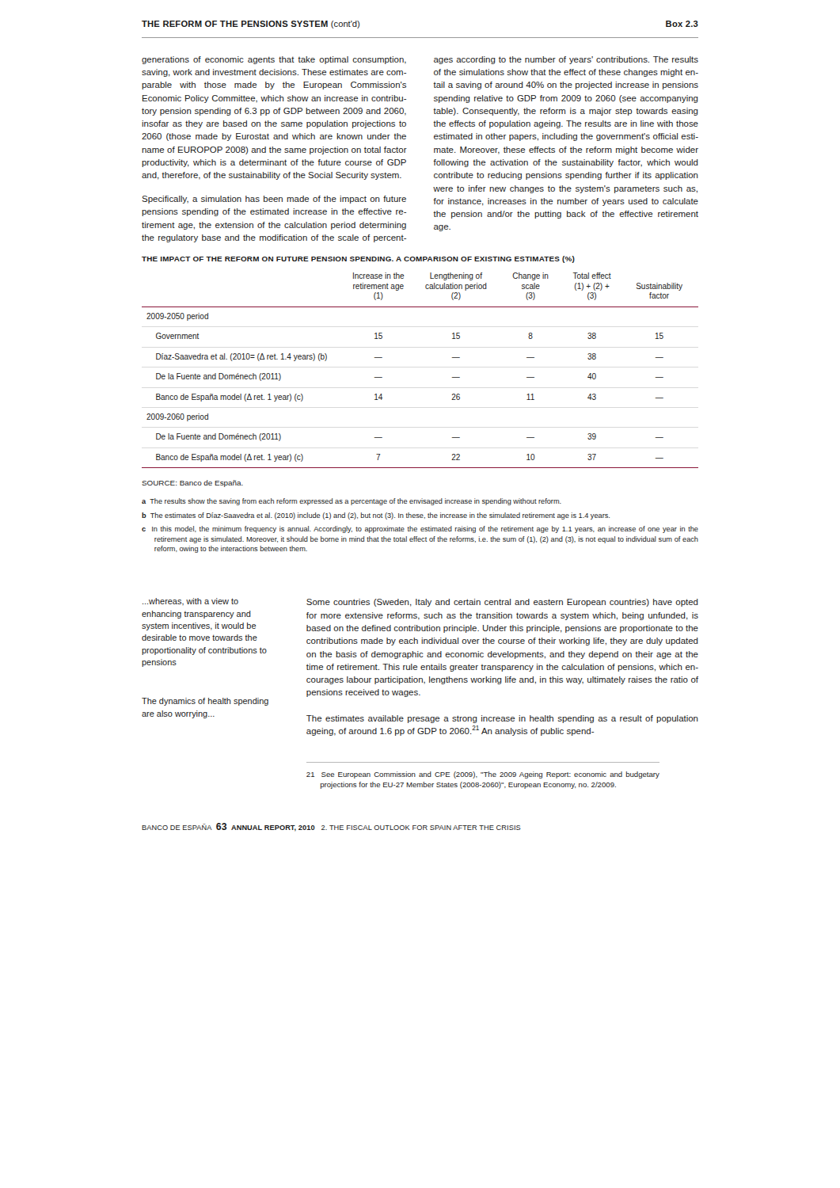The reform of the pensions system (cont'd)
Box 2.3
generations of economic agents that take optimal consumption, saving, work and investment decisions. These estimates are comparable with those made by the European Commission's Economic Policy Committee, which show an increase in contributory pension spending of 6.3 pp of GDP between 2009 and 2060, insofar as they are based on the same population projections to 2060 (those made by Eurostat and which are known under the name of EUROPOP 2008) and the same projection on total factor productivity, which is a determinant of the future course of GDP and, therefore, of the sustainability of the Social Security system.
Specifically, a simulation has been made of the impact on future pensions spending of the estimated increase in the effective retirement age, the extension of the calculation period determining the regulatory base and the modification of the scale of percentages according to the number of years' contributions. The results of the simulations show that the effect of these changes might entail a saving of around 40% on the projected increase in pensions spending relative to GDP from 2009 to 2060 (see accompanying table). Consequently, the reform is a major step towards easing the effects of population ageing. The results are in line with those estimated in other papers, including the government's official estimate. Moreover, these effects of the reform might become wider following the activation of the sustainability factor, which would contribute to reducing pensions spending further if its application were to infer new changes to the system's parameters such as, for instance, increases in the number of years used to calculate the pension and/or the putting back of the effective retirement age.
The impact of the reform on future pension spending. A comparison of existing estimates (%)
| | Increase in the retirement age (1) | Lengthening of calculation period (2) | Change in scale (3) | Total effect (1) + (2) + (3) | Sustainability factor |
| --- | --- | --- | --- | --- | --- |
| 2009-2050 period |
| Government | 15 | 15 | 8 | 38 | 15 |
| Díaz-Saavedra et al. (2010= (Δ ret. 1.4 years) (b) | — | — | — | 38 | — |
| De la Fuente and Doménech (2011) | — | — | — | 40 | — |
| Banco de España model (Δ ret. 1 year) (c) | 14 | 26 | 11 | 43 | — |
| 2009-2060 period |
| De la Fuente and Doménech (2011) | — | — | — | 39 | — |
| Banco de España model (Δ ret. 1 year) (c) | 7 | 22 | 10 | 37 | — |
SOURCE: Banco de España.
a The results show the saving from each reform expressed as a percentage of the envisaged increase in spending without reform.
b The estimates of Díaz-Saavedra et al. (2010) include (1) and (2), but not (3). In these, the increase in the simulated retirement age is 1.4 years.
c In this model, the minimum frequency is annual. Accordingly, to approximate the estimated raising of the retirement age by 1.1 years, an increase of one year in the retirement age is simulated. Moreover, it should be borne in mind that the total effect of the reforms, i.e. the sum of (1), (2) and (3), is not equal to individual sum of each reform, owing to the interactions between them.
...whereas, with a view to enhancing transparency and system incentives, it would be desirable to move towards the proportionality of contributions to pensions
The dynamics of health spending are also worrying...
Some countries (Sweden, Italy and certain central and eastern European countries) have opted for more extensive reforms, such as the transition towards a system which, being unfunded, is based on the defined contribution principle. Under this principle, pensions are proportionate to the contributions made by each individual over the course of their working life, they are duly updated on the basis of demographic and economic developments, and they depend on their age at the time of retirement. This rule entails greater transparency in the calculation of pensions, which encourages labour participation, lengthens working life and, in this way, ultimately raises the ratio of pensions received to wages.
The estimates available presage a strong increase in health spending as a result of population ageing, of around 1.6 pp of GDP to 2060.21 An analysis of public spend-
21 See European Commission and CPE (2009), "The 2009 Ageing Report: economic and budgetary projections for the EU-27 Member States (2008-2060)", European Economy, no. 2/2009.
BANCO DE ESPAÑA 63 ANNUAL REPORT, 2010 2. THE FISCAL OUTLOOK FOR SPAIN AFTER THE CRISIS